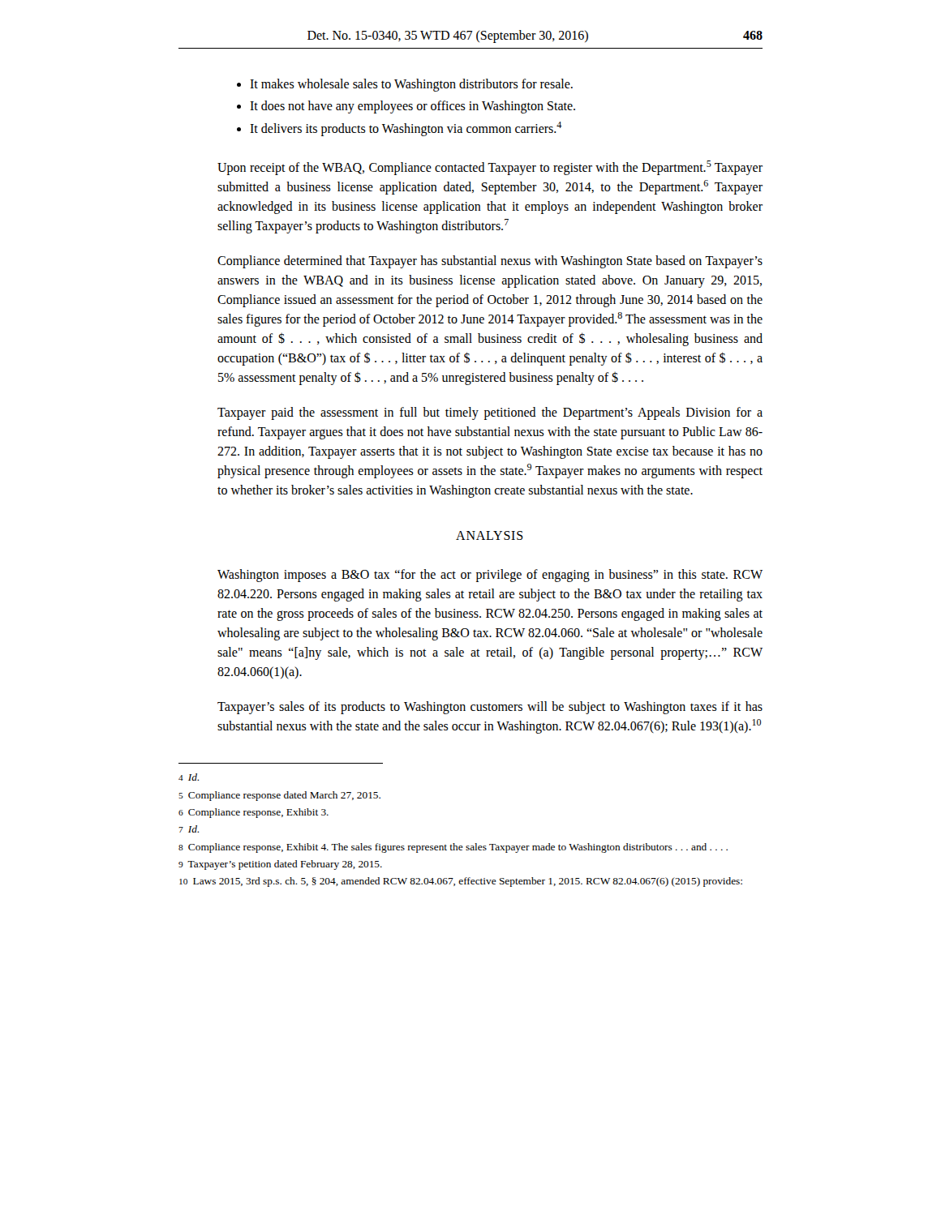Det. No. 15-0340, 35 WTD 467 (September 30, 2016)
468
It makes wholesale sales to Washington distributors for resale.
It does not have any employees or offices in Washington State.
It delivers its products to Washington via common carriers.4
Upon receipt of the WBAQ, Compliance contacted Taxpayer to register with the Department.5 Taxpayer submitted a business license application dated, September 30, 2014, to the Department.6 Taxpayer acknowledged in its business license application that it employs an independent Washington broker selling Taxpayer’s products to Washington distributors.7
Compliance determined that Taxpayer has substantial nexus with Washington State based on Taxpayer’s answers in the WBAQ and in its business license application stated above. On January 29, 2015, Compliance issued an assessment for the period of October 1, 2012 through June 30, 2014 based on the sales figures for the period of October 2012 to June 2014 Taxpayer provided.8 The assessment was in the amount of $ . . . , which consisted of a small business credit of $ . . . , wholesaling business and occupation (“B&O”) tax of $ . . . , litter tax of $ . . . , a delinquent penalty of $ . . . , interest of $ . . . , a 5% assessment penalty of $ . . . , and a 5% unregistered business penalty of $ . . . .
Taxpayer paid the assessment in full but timely petitioned the Department’s Appeals Division for a refund. Taxpayer argues that it does not have substantial nexus with the state pursuant to Public Law 86-272. In addition, Taxpayer asserts that it is not subject to Washington State excise tax because it has no physical presence through employees or assets in the state.9 Taxpayer makes no arguments with respect to whether its broker’s sales activities in Washington create substantial nexus with the state.
ANALYSIS
Washington imposes a B&O tax “for the act or privilege of engaging in business” in this state. RCW 82.04.220. Persons engaged in making sales at retail are subject to the B&O tax under the retailing tax rate on the gross proceeds of sales of the business. RCW 82.04.250. Persons engaged in making sales at wholesaling are subject to the wholesaling B&O tax. RCW 82.04.060. “Sale at wholesale" or "wholesale sale" means “[a]ny sale, which is not a sale at retail, of (a) Tangible personal property;…” RCW 82.04.060(1)(a).
Taxpayer’s sales of its products to Washington customers will be subject to Washington taxes if it has substantial nexus with the state and the sales occur in Washington. RCW 82.04.067(6); Rule 193(1)(a).10
4 Id.
5 Compliance response dated March 27, 2015.
6 Compliance response, Exhibit 3.
7 Id.
8 Compliance response, Exhibit 4. The sales figures represent the sales Taxpayer made to Washington distributors . . . and . . . .
9 Taxpayer’s petition dated February 28, 2015.
10 Laws 2015, 3rd sp.s. ch. 5, § 204, amended RCW 82.04.067, effective September 1, 2015. RCW 82.04.067(6) (2015) provides: